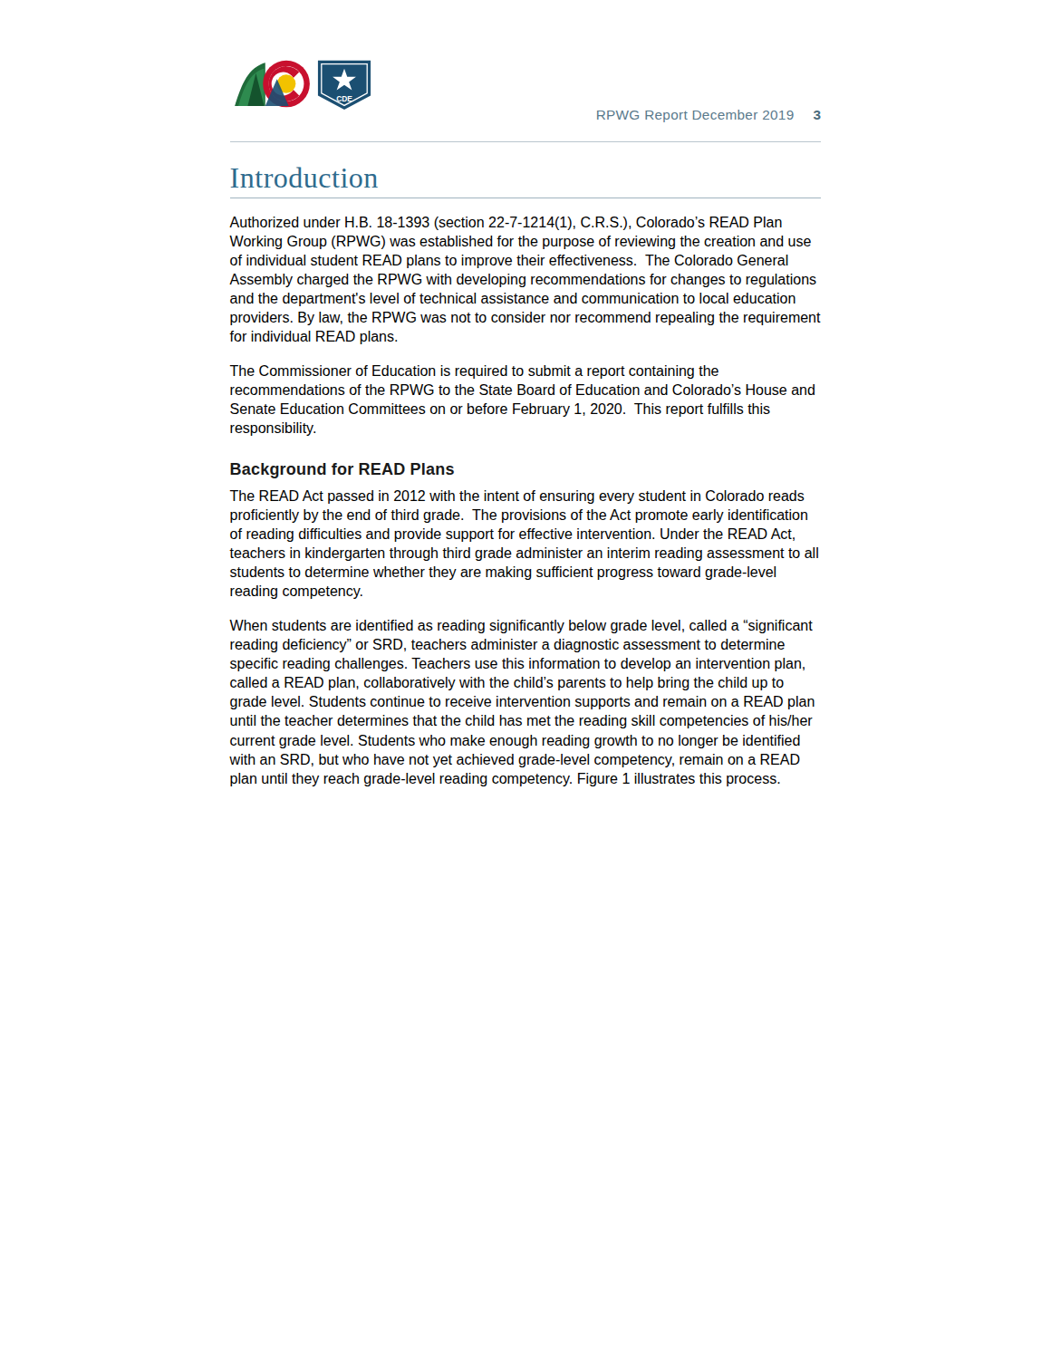CDE
RPWG Report December 20193
Introduction
Authorized under H.B. 18-1393 (section 22-7-1214(1), C.R.S.), Colorado’s READ Plan Working Group (RPWG) was established for the purpose of reviewing the creation and use of individual student READ plans to improve their effectiveness. The Colorado General Assembly charged the RPWG with developing recommendations for changes to regulations and the department's level of technical assistance and communication to local education providers. By law, the RPWG was not to consider nor recommend repealing the requirement for individual READ plans.
The Commissioner of Education is required to submit a report containing the recommendations of the RPWG to the State Board of Education and Colorado’s House and Senate Education Committees on or before February 1, 2020. This report fulfills this responsibility.
Background for READ Plans
The READ Act passed in 2012 with the intent of ensuring every student in Colorado reads proficiently by the end of third grade. The provisions of the Act promote early identification of reading difficulties and provide support for effective intervention. Under the READ Act, teachers in kindergarten through third grade administer an interim reading assessment to all students to determine whether they are making sufficient progress toward grade-level reading competency.
When students are identified as reading significantly below grade level, called a “significant reading deficiency” or SRD, teachers administer a diagnostic assessment to determine specific reading challenges. Teachers use this information to develop an intervention plan, called a READ plan, collaboratively with the child’s parents to help bring the child up to grade level. Students continue to receive intervention supports and remain on a READ plan until the teacher determines that the child has met the reading skill competencies of his/her current grade level. Students who make enough reading growth to no longer be identified with an SRD, but who have not yet achieved grade-level competency, remain on a READ plan until they reach grade-level reading competency. Figure 1 illustrates this process.